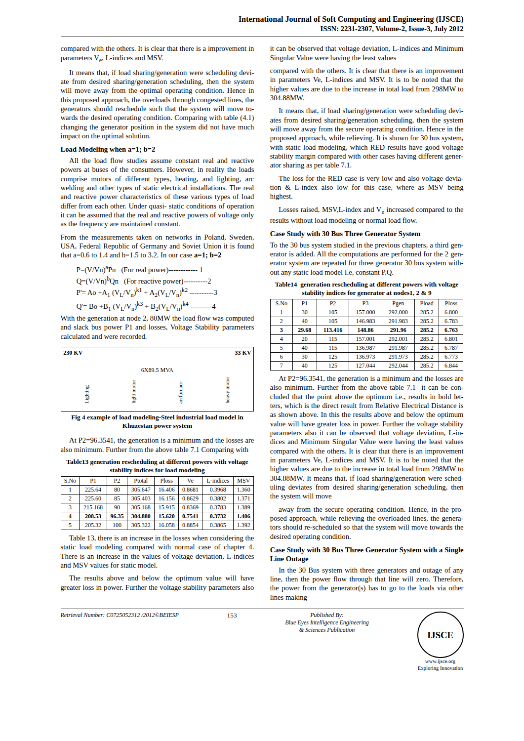International Journal of Soft Computing and Engineering (IJSCE) ISSN: 2231-2307, Volume-2, Issue-3, July 2012
compared with the others. It is clear that there is a improvement in parameters Ve, L-indices and MSV.
It means that, if load sharing/generation were scheduling deviate from desired sharing/generation scheduling, then the system will move away from the optimal operating condition. Hence in this proposed approach, the overloads through congested lines, the generators should reschedule such that the system will move towards the desired operating condition. Comparing with table (4.1) changing the generator position in the system did not have much impact on the optimal solution.
Load Modeling when a=1; b=2
All the load flow studies assume constant real and reactive powers at buses of the consumers. However, in reality the loads comprise motors of different types, heating, and lighting, arc welding and other types of static electrical installations. The real and reactive power characteristics of these various types of load differ from each other. Under quasi- static conditions of operation it can be assumed that the real and reactive powers of voltage only as the frequency are maintained constant.
From the measurements taken on networks in Poland, Sweden, USA, Federal Republic of Germany and Soviet Union it is found that a=0.6 to 1.4 and b=1.5 to 3.2. In our case a=1; b=2
P=(V/Vn)aPn (For real power)------------ 1
Q=(V/Vn)bQn (For reactive power)----------2
P'= Ao +A1 (VL/Vn)k1 + A2(VL/Vn)k2 ----------3
Q'= Bo +B1 (VL/Vn)k3 + B2(VL/Vn)k4 ---------4
With the generation at node 2, 80MW the load flow was computed and slack bus power P1 and losses, Voltage Stability parameters calculated and were recorded.
230 KV 33 KV
6X89.5 MVA
Lighting light motor arcfurnace heavy motor
Fig 4 example of load modeling-Steel industrial load model in Khuzestan power system
At P2=96.3541, the generation is a minimum and the losses are also minimum. Further from the above table 7.1 Comparing with
Table13 generation rescheduling at different powers with voltage stability indices for load modeling
| S.No | P1 | P2 | Ptotal | Ploss | Ve | L-indices | MSV |
| --- | --- | --- | --- | --- | --- | --- | --- |
| 1 | 225.64 | 80 | 305.647 | 16.406 | 0.8681 | 0.3968 | 1.360 |
| 2 | 225.60 | 85 | 305.403 | 16.156 | 0.8629 | 0.3802 | 1.371 |
| 3 | 215.168 | 90 | 305.168 | 15.915 | 0.8369 | 0.3783 | 1.389 |
| 4 | 208.53 | 96.35 | 304.880 | 15.620 | 0.7541 | 0.3732 | 1.406 |
| 5 | 205.32 | 100 | 305.322 | 16.058 | 0.8854 | 0.3865 | 1.392 |
Table 13, there is an increase in the losses when considering the static load modeling compared with normal case of chapter 4. There is an increase in the values of voltage deviation, L-indices and MSV values for static model.
The results above and below the optimum value will have greater loss in power. Further the voltage stability parameters also it can be observed that voltage deviation, L-indices and Minimum Singular Value were having the least values
compared with the others. It is clear that there is an improvement in parameters Ve, L-indices and MSV. It is to be noted that the higher values are due to the increase in total load from 298MW to 304.88MW.
It means that, if load sharing/generation were scheduling deviates from desired sharing/generation scheduling, then the system will move away from the secure operating condition. Hence in the proposed approach, while relieving. It is shown for 30 bus system, with static load modeling, which RED results have good voltage stability margin compared with other cases having different generator sharing as per table 7.1.
The loss for the RED case is very low and also voltage deviation & L-index also low for this case, where as MSV being highest.
Losses raised, MSV,L-index and Ve increased compared to the results without load modeling or normal load flow.
Case Study with 30 Bus Three Generator System
To the 30 bus system studied in the previous chapters, a third generator is added. All the computations are performed for the 2 generator system are repeated for three generator 30 bus system without any static load model I.e, constant P,Q.
Table14 generation rescheduling at different powers with voltage stability indices for generator at nodes1, 2 & 9
| S.No | P1 | P2 | P3 | Pgen | Pload | Ploss |
| --- | --- | --- | --- | --- | --- | --- |
| 1 | 30 | 105 | 157.000 | 292.000 | 285.2 | 6.800 |
| 2 | 40 | 105 | 146.983 | 291.983 | 285.2 | 6.783 |
| 3 | 29.68 | 113.416 | 148.86 | 291.96 | 285.2 | 6.763 |
| 4 | 20 | 115 | 157.001 | 292.001 | 285.2 | 6.801 |
| 5 | 40 | 115 | 136.987 | 291.987 | 285.2 | 6.787 |
| 6 | 30 | 125 | 136.973 | 291.973 | 285.2 | 6.773 |
| 7 | 40 | 125 | 127.044 | 292.044 | 285.2 | 6.844 |
At P2=96.3541, the generation is a minimum and the losses are also minimum. Further from the above table 7.1 it can be concluded that the point above the optimum i.e., results in bold letters, which is the direct result from Relative Electrical Distance is as shown above. In this the results above and below the optimum value will have greater loss in power. Further the voltage stability parameters also it can be observed that voltage deviation, L-indices and Minimum Singular Value were having the least values compared with the others. It is clear that there is an improvement in parameters Ve, L-indices and MSV. It is to be noted that the higher values are due to the increase in total load from 298MW to 304.88MW. It means that, if load sharing/generation were scheduling deviates from desired sharing/generation scheduling, then the system will move
away from the secure operating condition. Hence, in the proposed approach, while relieving the overloaded lines, the generators should re-scheduled so that the system will move towards the desired operating condition.
Case Study with 30 Bus Three Generator System with a Single Line Outage
In the 30 Bus system with three generators and outage of any line, then the power flow through that line will zero. Therefore, the power from the generator(s) has to go to the loads via other lines making
Retrieval Number: C0725052312 /2012©BEIESP
153
Published By:
Blue Eyes Intelligence Engineering
& Sciences Publication
IJSCE
www.ijsce.org
Exploring Innovation